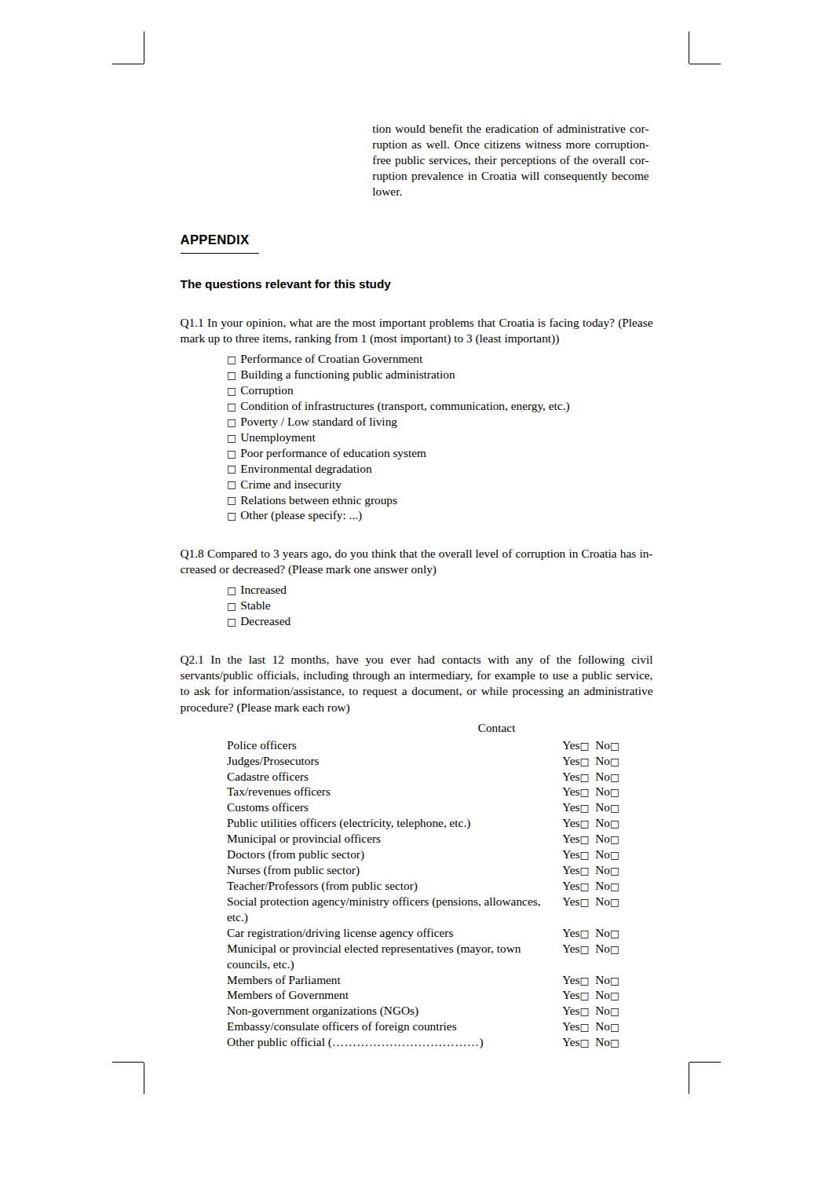tion would benefit the eradication of administrative corruption as well. Once citizens witness more corruption-free public services, their perceptions of the overall corruption prevalence in Croatia will consequently become lower.
APPENDIX
The questions relevant for this study
Q1.1 In your opinion, what are the most important problems that Croatia is facing today? (Please mark up to three items, ranking from 1 (most important) to 3 (least important))
Performance of Croatian Government
Building a functioning public administration
Corruption
Condition of infrastructures (transport, communication, energy, etc.)
Poverty / Low standard of living
Unemployment
Poor performance of education system
Environmental degradation
Crime and insecurity
Relations between ethnic groups
Other (please specify: ...)
Q1.8 Compared to 3 years ago, do you think that the overall level of corruption in Croatia has increased or decreased? (Please mark one answer only)
Increased
Stable
Decreased
Q2.1 In the last 12 months, have you ever had contacts with any of the following civil servants/public officials, including through an intermediary, for example to use a public service, to ask for information/assistance, to request a document, or while processing an administrative procedure? (Please mark each row)
Contact
| Police officers | Yes □ No □ |
| Judges/Prosecutors | Yes □ No □ |
| Cadastre officers | Yes □ No □ |
| Tax/revenues officers | Yes □ No □ |
| Customs officers | Yes □ No □ |
| Public utilities officers (electricity, telephone, etc.) | Yes □ No □ |
| Municipal or provincial officers | Yes □ No □ |
| Doctors (from public sector) | Yes □ No □ |
| Nurses (from public sector) | Yes □ No □ |
| Teacher/Professors (from public sector) | Yes □ No □ |
| Social protection agency/ministry officers (pensions, allowances, etc.) | Yes □ No □ |
| Car registration/driving license agency officers | Yes □ No □ |
| Municipal or provincial elected representatives (mayor, town councils, etc.) | Yes □ No □ |
| Members of Parliament | Yes □ No □ |
| Members of Government | Yes □ No □ |
| Non-government organizations (NGOs) | Yes □ No □ |
| Embassy/consulate officers of foreign countries | Yes □ No □ |
| Other public official ( ……………………………… ) | Yes □ No □ |